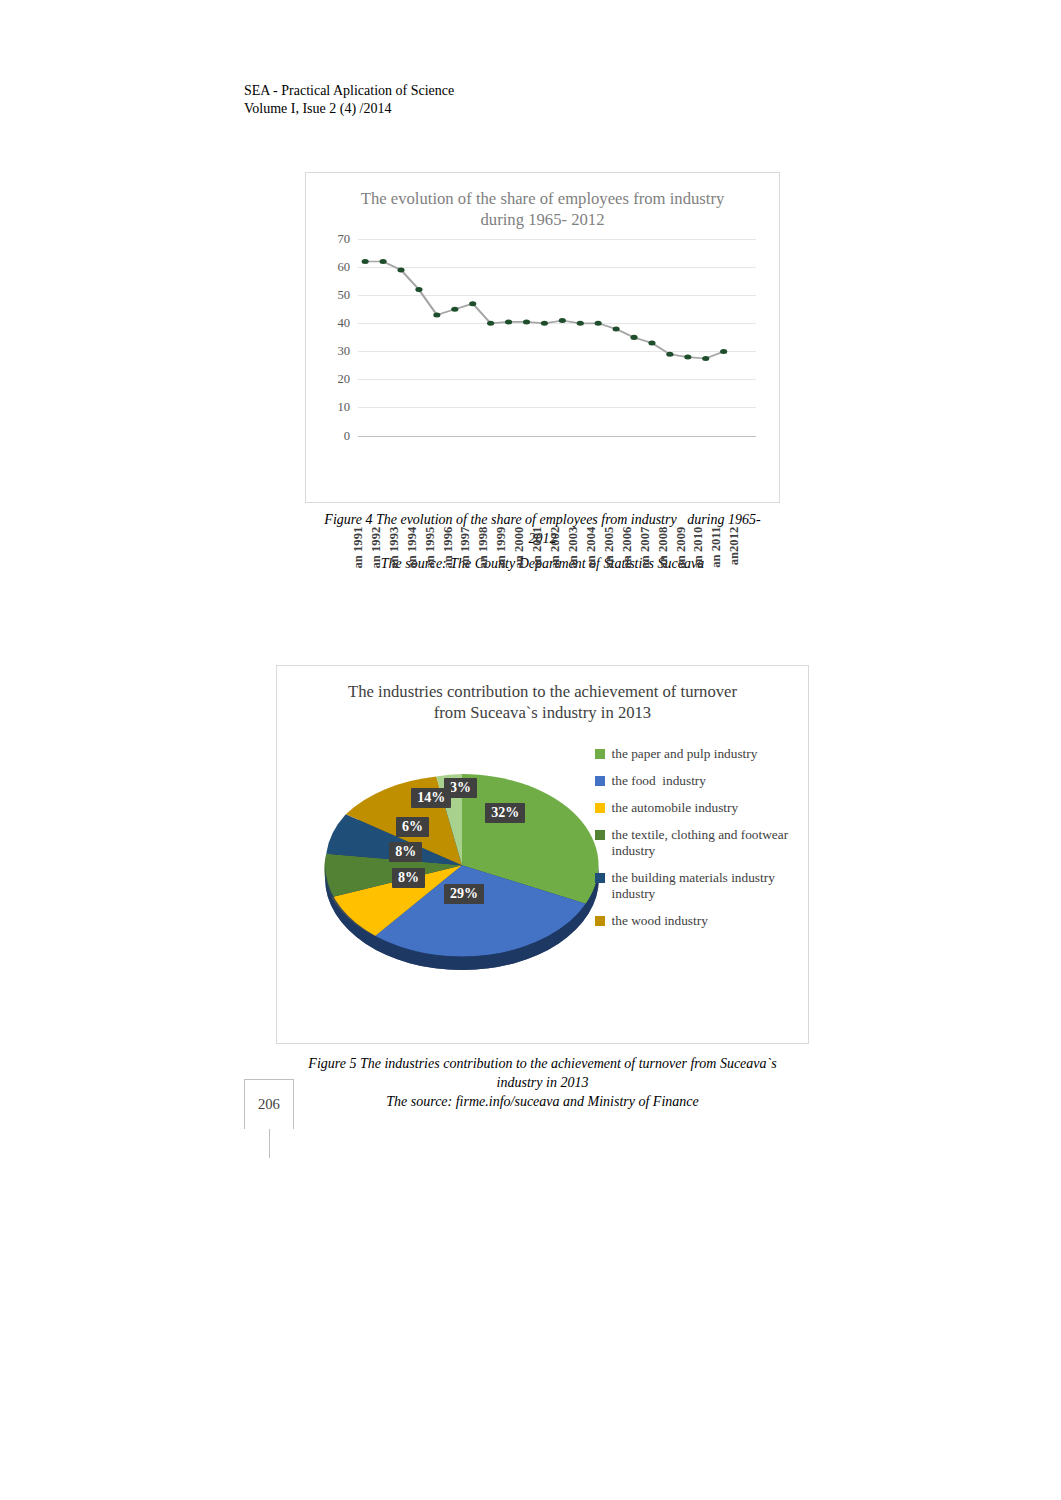SEA - Practical Aplication of Science
Volume I, Isue 2 (4) /2014
The evolution of the share of employees from industry
during 1965- 2012
70 60 50 40 30 20 10 0
an 1991 an 1992 an 1993 an 1994 an 1995 an 1996 an 1997 an 1998 an 1999 an 2000 an 2001 an 2002 an 2003 an 2004 an 2005 an 2006 an 2007 an 2008 an 2009 an 2010 an 2011 an2012
Figure 4 The evolution of the share of employees from industry during 1965-
2012 The source: The County Department of Statistics Suceava
The industries contribution to the achievement of turnover
from Suceava`s industry in 2013
3% 32% 14% 6% 8% 8% 29%
the paper and pulp industry
the food industry
the automobile industry
the textile, clothing and footwear industry
the building materials industry industry
the wood industry
Figure 5 The industries contribution to the achievement of turnover from Suceava`s
industry in 2013
The source: firme.info/suceava and Ministry of Finance
206